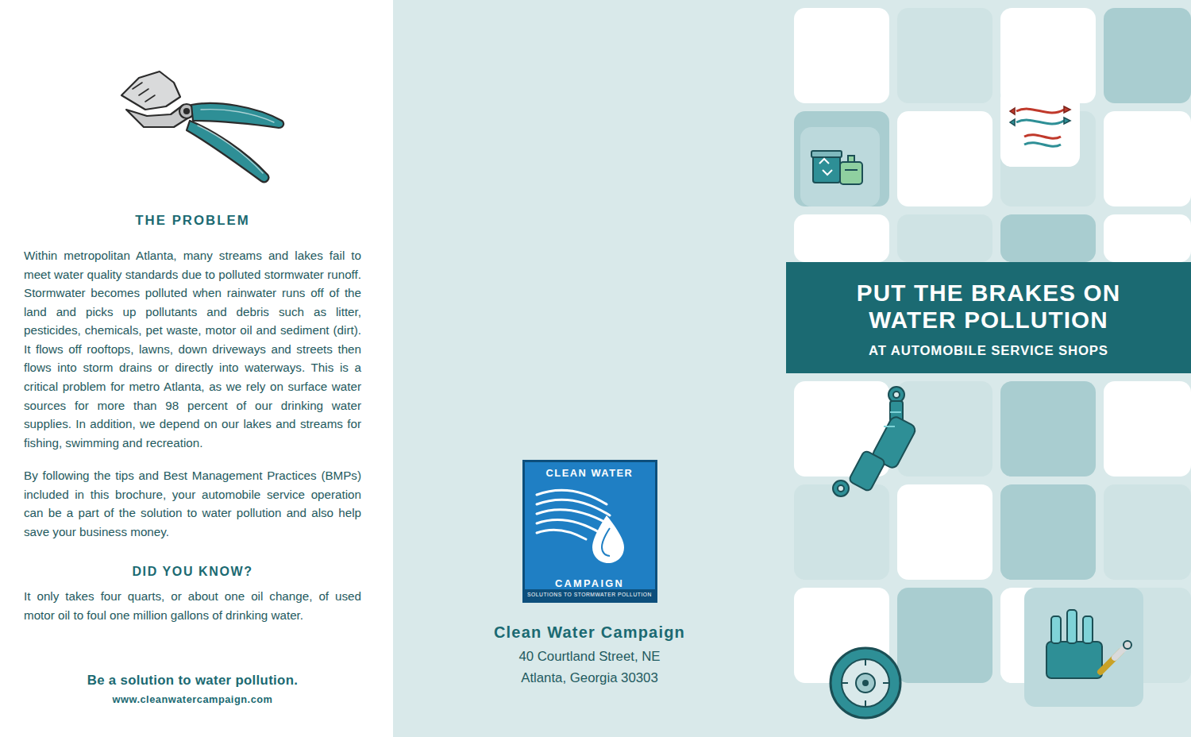THE PROBLEM
Within metropolitan Atlanta, many streams and lakes fail to meet water quality standards due to polluted stormwater runoff. Stormwater becomes polluted when rainwater runs off of the land and picks up pollutants and debris such as litter, pesticides, chemicals, pet waste, motor oil and sediment (dirt). It flows off rooftops, lawns, down driveways and streets then flows into storm drains or directly into waterways. This is a critical problem for metro Atlanta, as we rely on surface water sources for more than 98 percent of our drinking water supplies. In addition, we depend on our lakes and streams for fishing, swimming and recreation.
By following the tips and Best Management Practices (BMPs) included in this brochure, your automobile service operation can be a part of the solution to water pollution and also help save your business money.
DID YOU KNOW?
It only takes four quarts, or about one oil change, of used motor oil to foul one million gallons of drinking water.
Be a solution to water pollution. www.cleanwatercampaign.com
CLEAN WATER
CAMPAIGN
SOLUTIONS TO STORMWATER POLLUTION
Clean Water Campaign
40 Courtland Street, NE
Atlanta, Georgia 30303
PUT THE BRAKES ON
WATER POLLUTION
AT AUTOMOBILE SERVICE SHOPS